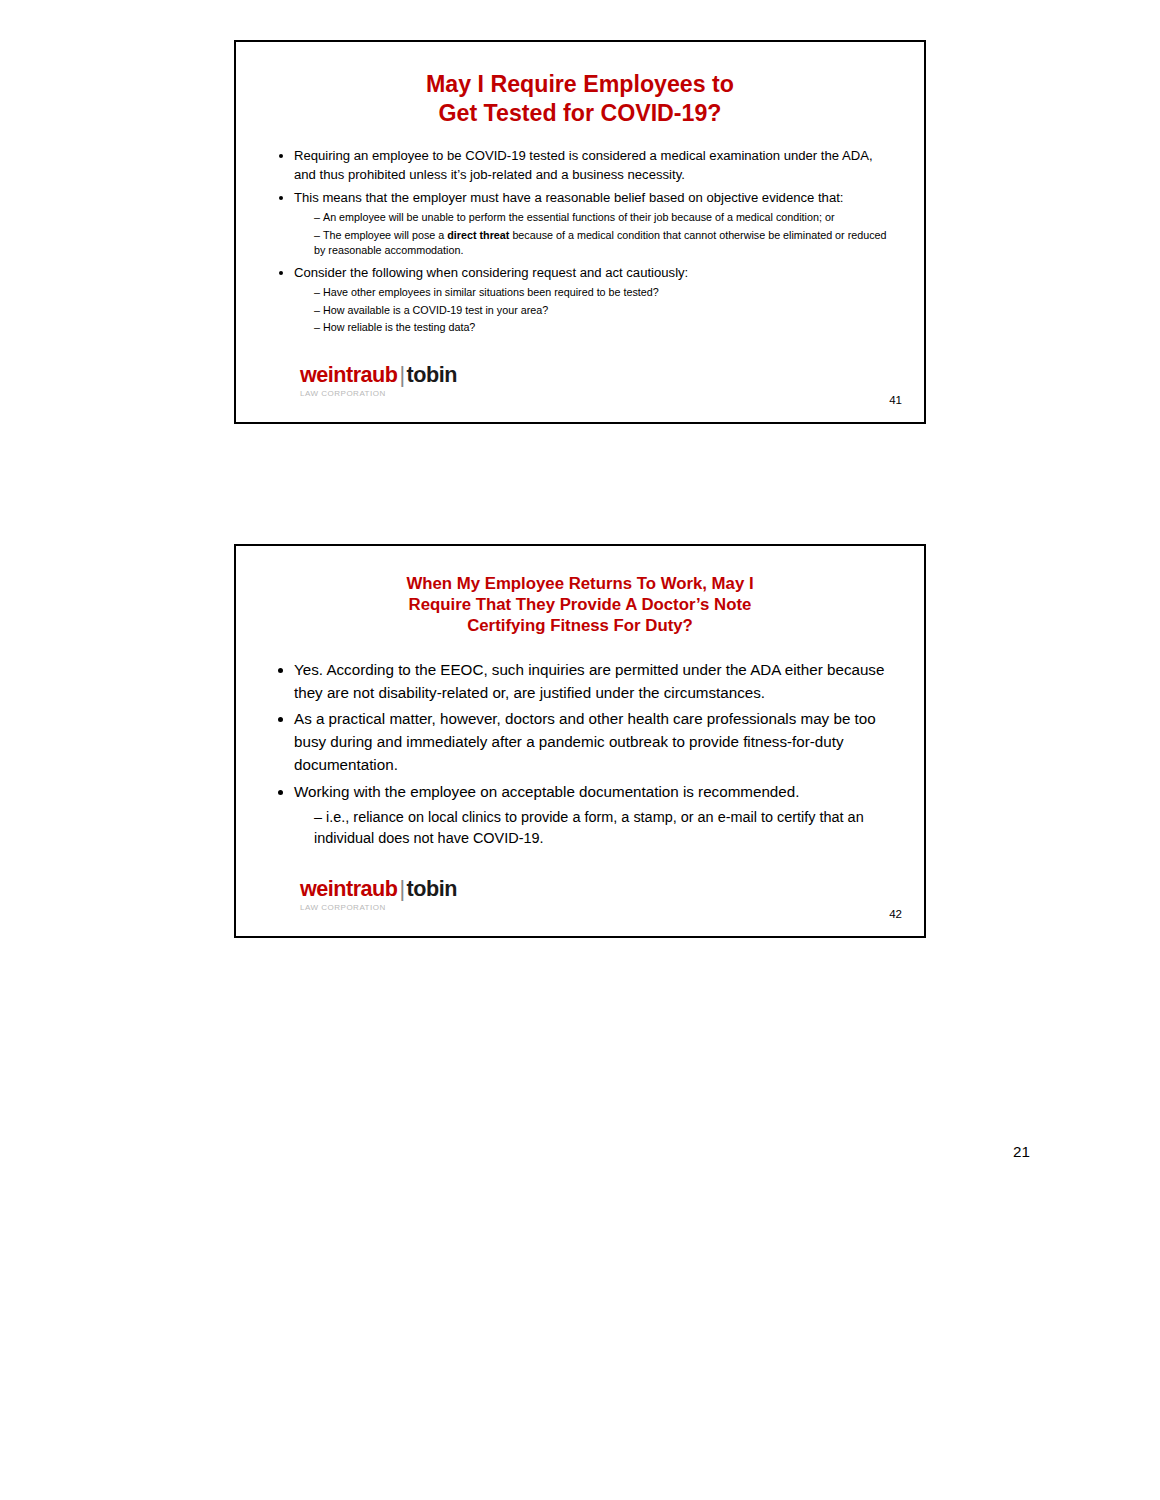May I Require Employees to
Get Tested for COVID-19?
Requiring an employee to be COVID-19 tested is considered a medical examination under the ADA, and thus prohibited unless it’s job-related and a business necessity.
This means that the employer must have a reasonable belief based on objective evidence that:
An employee will be unable to perform the essential functions of their job because of a medical condition; or
The employee will pose a direct threat because of a medical condition that cannot otherwise be eliminated or reduced by reasonable accommodation.
Consider the following when considering request and act cautiously:
Have other employees in similar situations been required to be tested?
How available is a COVID-19 test in your area?
How reliable is the testing data?
weintraub|tobin
LAW CORPORATION
41
When My Employee Returns To Work, May I
Require That They Provide A Doctor’s Note
Certifying Fitness For Duty?
Yes. According to the EEOC, such inquiries are permitted under the ADA either because they are not disability-related or, are justified under the circumstances.
As a practical matter, however, doctors and other health care professionals may be too busy during and immediately after a pandemic outbreak to provide fitness-for-duty documentation.
Working with the employee on acceptable documentation is recommended.
i.e., reliance on local clinics to provide a form, a stamp, or an e-mail to certify that an individual does not have COVID-19.
weintraub|tobin
LAW CORPORATION
42
21